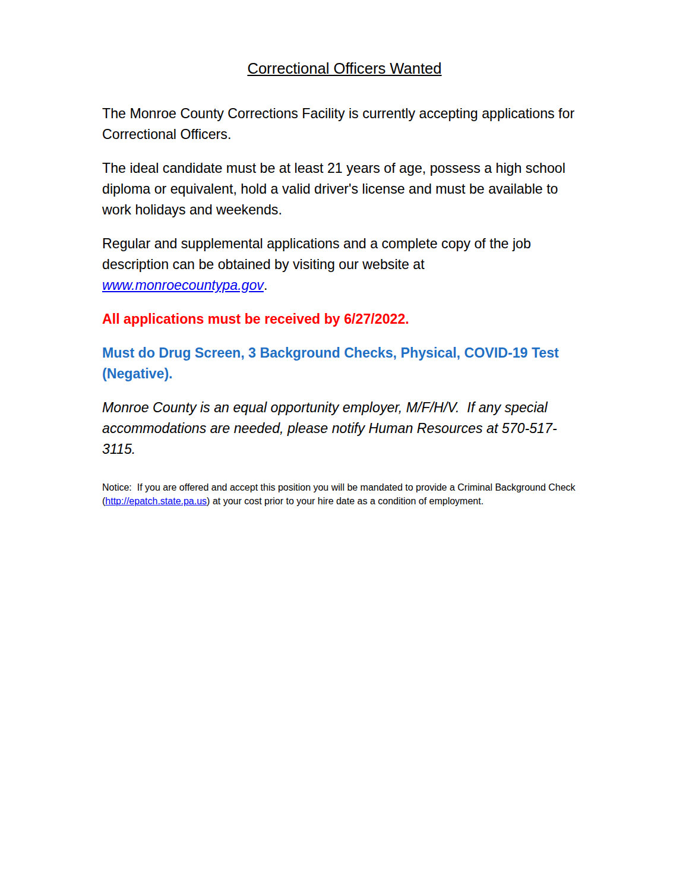Correctional Officers Wanted
The Monroe County Corrections Facility is currently accepting applications for Correctional Officers.
The ideal candidate must be at least 21 years of age, possess a high school diploma or equivalent, hold a valid driver's license and must be available to work holidays and weekends.
Regular and supplemental applications and a complete copy of the job description can be obtained by visiting our website at www.monroecountypa.gov.
All applications must be received by 6/27/2022.
Must do Drug Screen, 3 Background Checks, Physical, COVID-19 Test (Negative).
Monroe County is an equal opportunity employer, M/F/H/V. If any special accommodations are needed, please notify Human Resources at 570-517-3115.
Notice: If you are offered and accept this position you will be mandated to provide a Criminal Background Check (http://epatch.state.pa.us) at your cost prior to your hire date as a condition of employment.